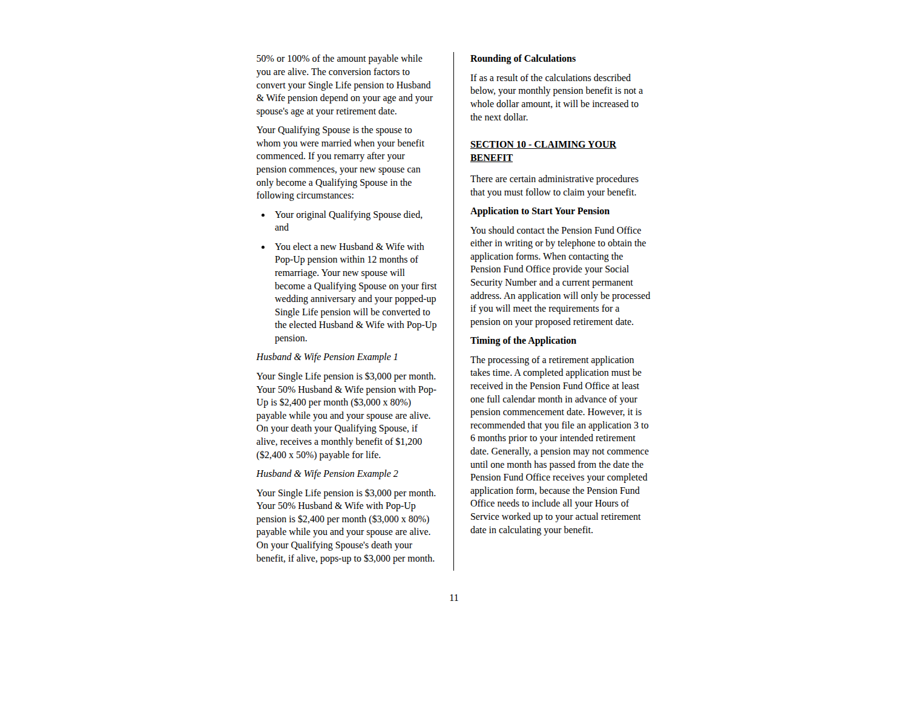50% or 100% of the amount payable while you are alive. The conversion factors to convert your Single Life pension to Husband & Wife pension depend on your age and your spouse's age at your retirement date.
Your Qualifying Spouse is the spouse to whom you were married when your benefit commenced. If you remarry after your pension commences, your new spouse can only become a Qualifying Spouse in the following circumstances:
Your original Qualifying Spouse died, and
You elect a new Husband & Wife with Pop-Up pension within 12 months of remarriage. Your new spouse will become a Qualifying Spouse on your first wedding anniversary and your popped-up Single Life pension will be converted to the elected Husband & Wife with Pop-Up pension.
Husband & Wife Pension Example 1
Your Single Life pension is $3,000 per month. Your 50% Husband & Wife pension with Pop-Up is $2,400 per month ($3,000 x 80%) payable while you and your spouse are alive. On your death your Qualifying Spouse, if alive, receives a monthly benefit of $1,200 ($2,400 x 50%) payable for life.
Husband & Wife Pension Example 2
Your Single Life pension is $3,000 per month. Your 50% Husband & Wife with Pop-Up pension is $2,400 per month ($3,000 x 80%) payable while you and your spouse are alive. On your Qualifying Spouse's death your benefit, if alive, pops-up to $3,000 per month.
Rounding of Calculations
If as a result of the calculations described below, your monthly pension benefit is not a whole dollar amount, it will be increased to the next dollar.
SECTION 10 - CLAIMING YOUR BENEFIT
There are certain administrative procedures that you must follow to claim your benefit.
Application to Start Your Pension
You should contact the Pension Fund Office either in writing or by telephone to obtain the application forms. When contacting the Pension Fund Office provide your Social Security Number and a current permanent address. An application will only be processed if you will meet the requirements for a pension on your proposed retirement date.
Timing of the Application
The processing of a retirement application takes time. A completed application must be received in the Pension Fund Office at least one full calendar month in advance of your pension commencement date. However, it is recommended that you file an application 3 to 6 months prior to your intended retirement date. Generally, a pension may not commence until one month has passed from the date the Pension Fund Office receives your completed application form, because the Pension Fund Office needs to include all your Hours of Service worked up to your actual retirement date in calculating your benefit.
11